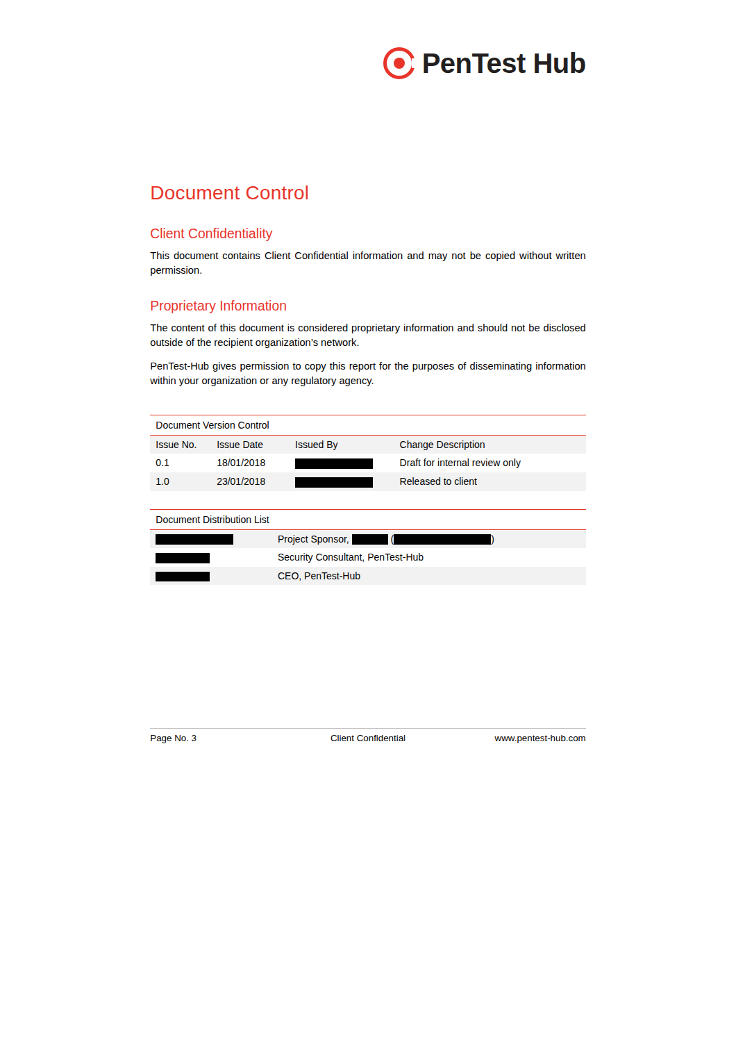PenTest Hub
Document Control
Client Confidentiality
This document contains Client Confidential information and may not be copied without written permission.
Proprietary Information
The content of this document is considered proprietary information and should not be disclosed outside of the recipient organization’s network.
PenTest-Hub gives permission to copy this report for the purposes of disseminating information within your organization or any regulatory agency.
Document Version Control
| Issue No. | Issue Date | Issued By | Change Description |
| --- | --- | --- | --- |
| 0.1 | 18/01/2018 | | Draft for internal review only |
| 1.0 | 23/01/2018 | | Released to client |
Document Distribution List
| | Project Sponsor, ( ) |
| | Security Consultant, PenTest-Hub |
| | CEO, PenTest-Hub |
Page No. 3 Client Confidential www.pentest-hub.com